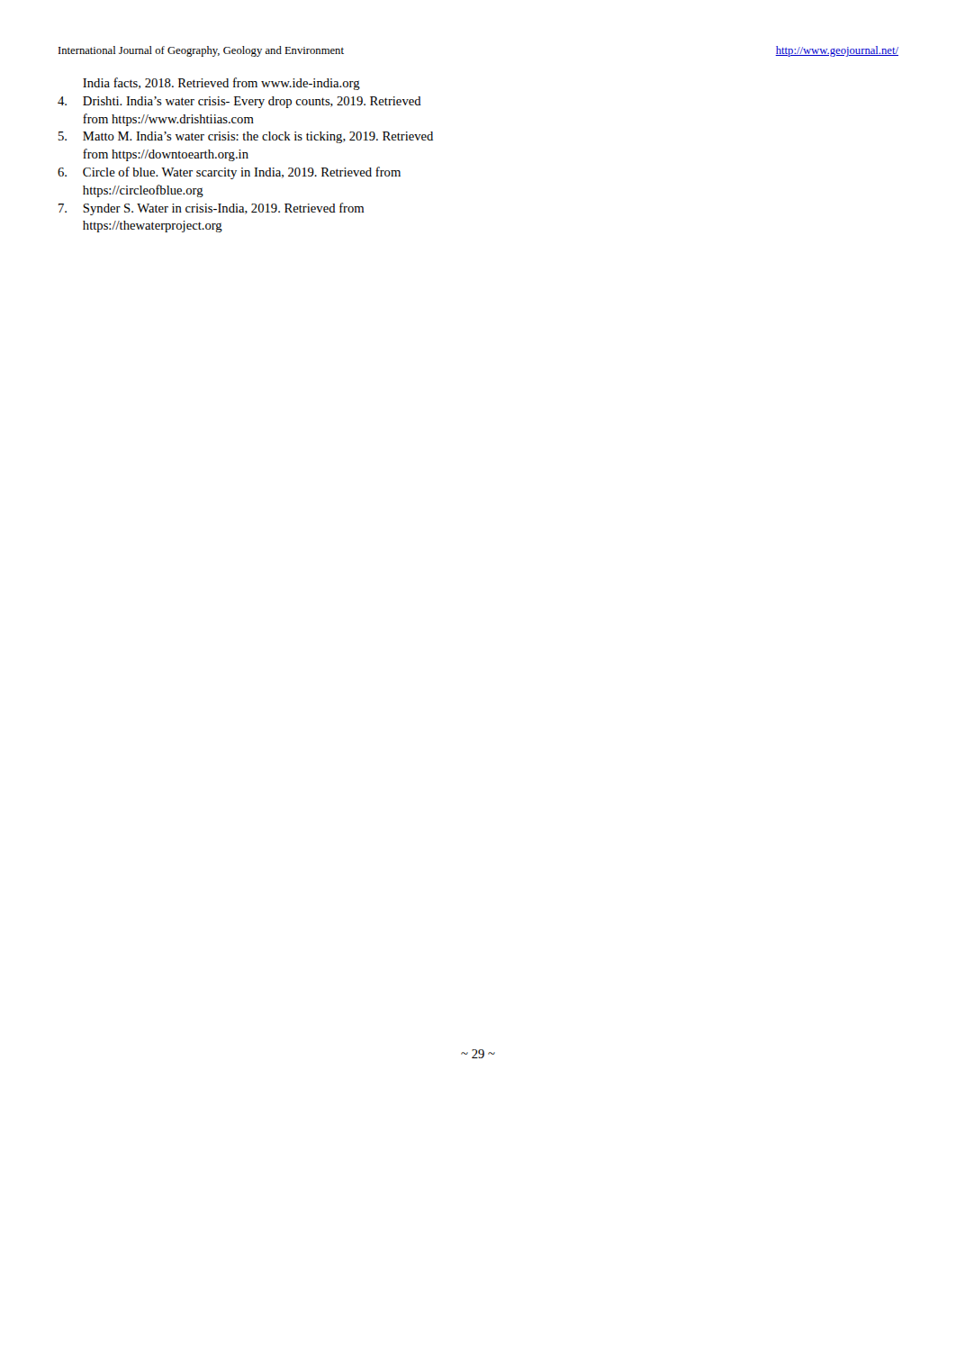International Journal of Geography, Geology and Environment http://www.geojournal.net/
India facts, 2018. Retrieved from www.ide-india.org
Drishti. India’s water crisis- Every drop counts, 2019. Retrieved from https://www.drishtiias.com
Matto M. India’s water crisis: the clock is ticking, 2019. Retrieved from https://downtoearth.org.in
Circle of blue. Water scarcity in India, 2019. Retrieved from https://circleofblue.org
Synder S. Water in crisis-India, 2019. Retrieved from https://thewaterproject.org
~ 29 ~